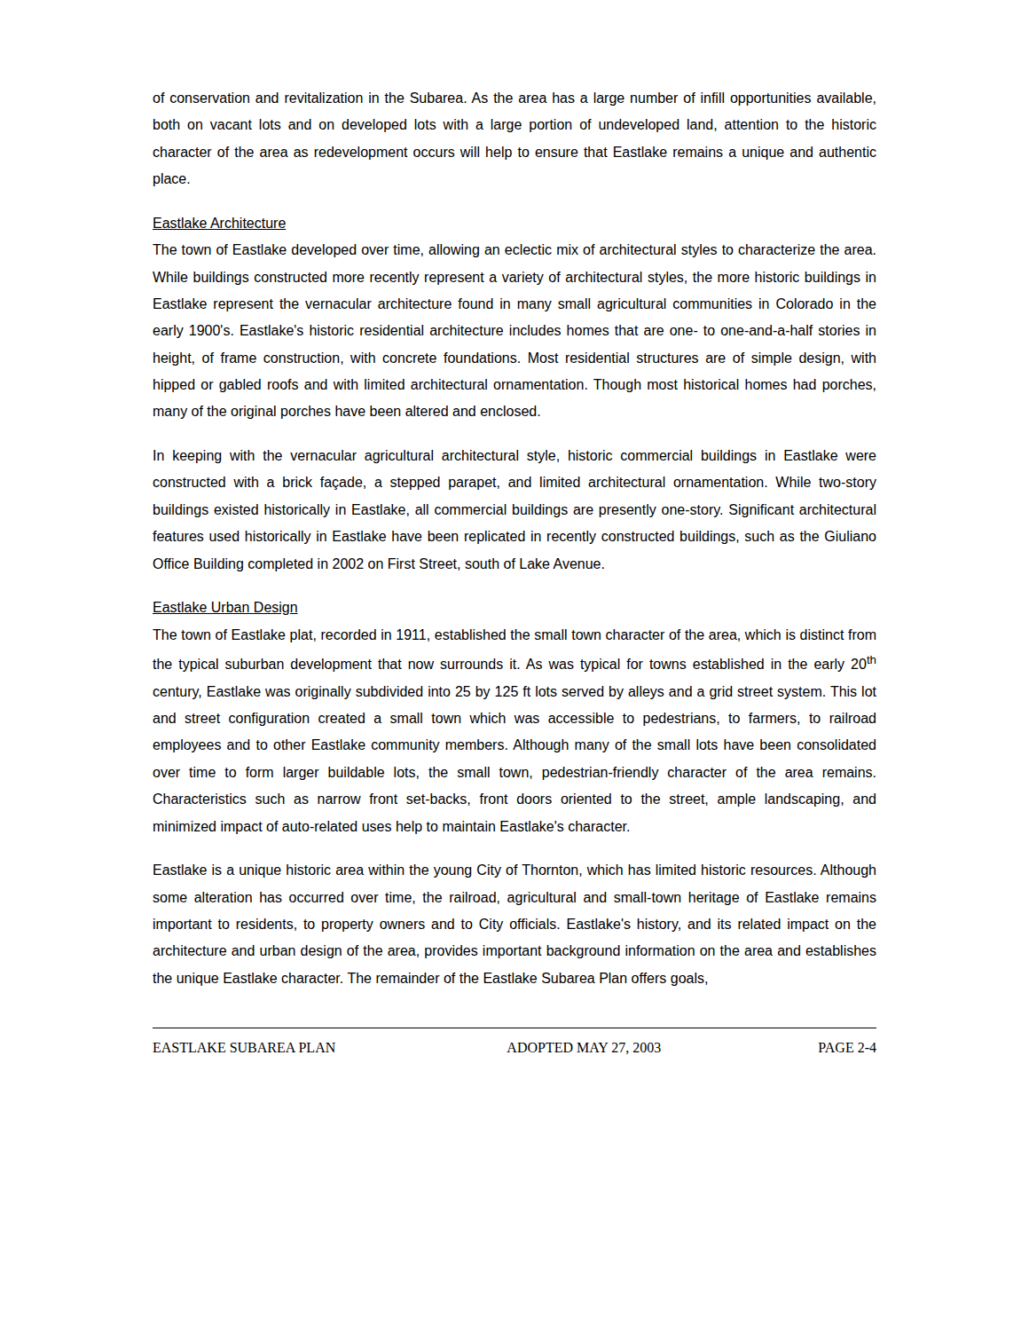of conservation and revitalization in the Subarea. As the area has a large number of infill opportunities available, both on vacant lots and on developed lots with a large portion of undeveloped land, attention to the historic character of the area as redevelopment occurs will help to ensure that Eastlake remains a unique and authentic place.
Eastlake Architecture
The town of Eastlake developed over time, allowing an eclectic mix of architectural styles to characterize the area. While buildings constructed more recently represent a variety of architectural styles, the more historic buildings in Eastlake represent the vernacular architecture found in many small agricultural communities in Colorado in the early 1900's. Eastlake's historic residential architecture includes homes that are one- to one-and-a-half stories in height, of frame construction, with concrete foundations. Most residential structures are of simple design, with hipped or gabled roofs and with limited architectural ornamentation. Though most historical homes had porches, many of the original porches have been altered and enclosed.
In keeping with the vernacular agricultural architectural style, historic commercial buildings in Eastlake were constructed with a brick façade, a stepped parapet, and limited architectural ornamentation. While two-story buildings existed historically in Eastlake, all commercial buildings are presently one-story. Significant architectural features used historically in Eastlake have been replicated in recently constructed buildings, such as the Giuliano Office Building completed in 2002 on First Street, south of Lake Avenue.
Eastlake Urban Design
The town of Eastlake plat, recorded in 1911, established the small town character of the area, which is distinct from the typical suburban development that now surrounds it. As was typical for towns established in the early 20th century, Eastlake was originally subdivided into 25 by 125 ft lots served by alleys and a grid street system. This lot and street configuration created a small town which was accessible to pedestrians, to farmers, to railroad employees and to other Eastlake community members. Although many of the small lots have been consolidated over time to form larger buildable lots, the small town, pedestrian-friendly character of the area remains. Characteristics such as narrow front set-backs, front doors oriented to the street, ample landscaping, and minimized impact of auto-related uses help to maintain Eastlake's character.
Eastlake is a unique historic area within the young City of Thornton, which has limited historic resources. Although some alteration has occurred over time, the railroad, agricultural and small-town heritage of Eastlake remains important to residents, to property owners and to City officials. Eastlake's history, and its related impact on the architecture and urban design of the area, provides important background information on the area and establishes the unique Eastlake character. The remainder of the Eastlake Subarea Plan offers goals,
EASTLAKE SUBAREA PLAN ADOPTED MAY 27, 2003 PAGE 2-4